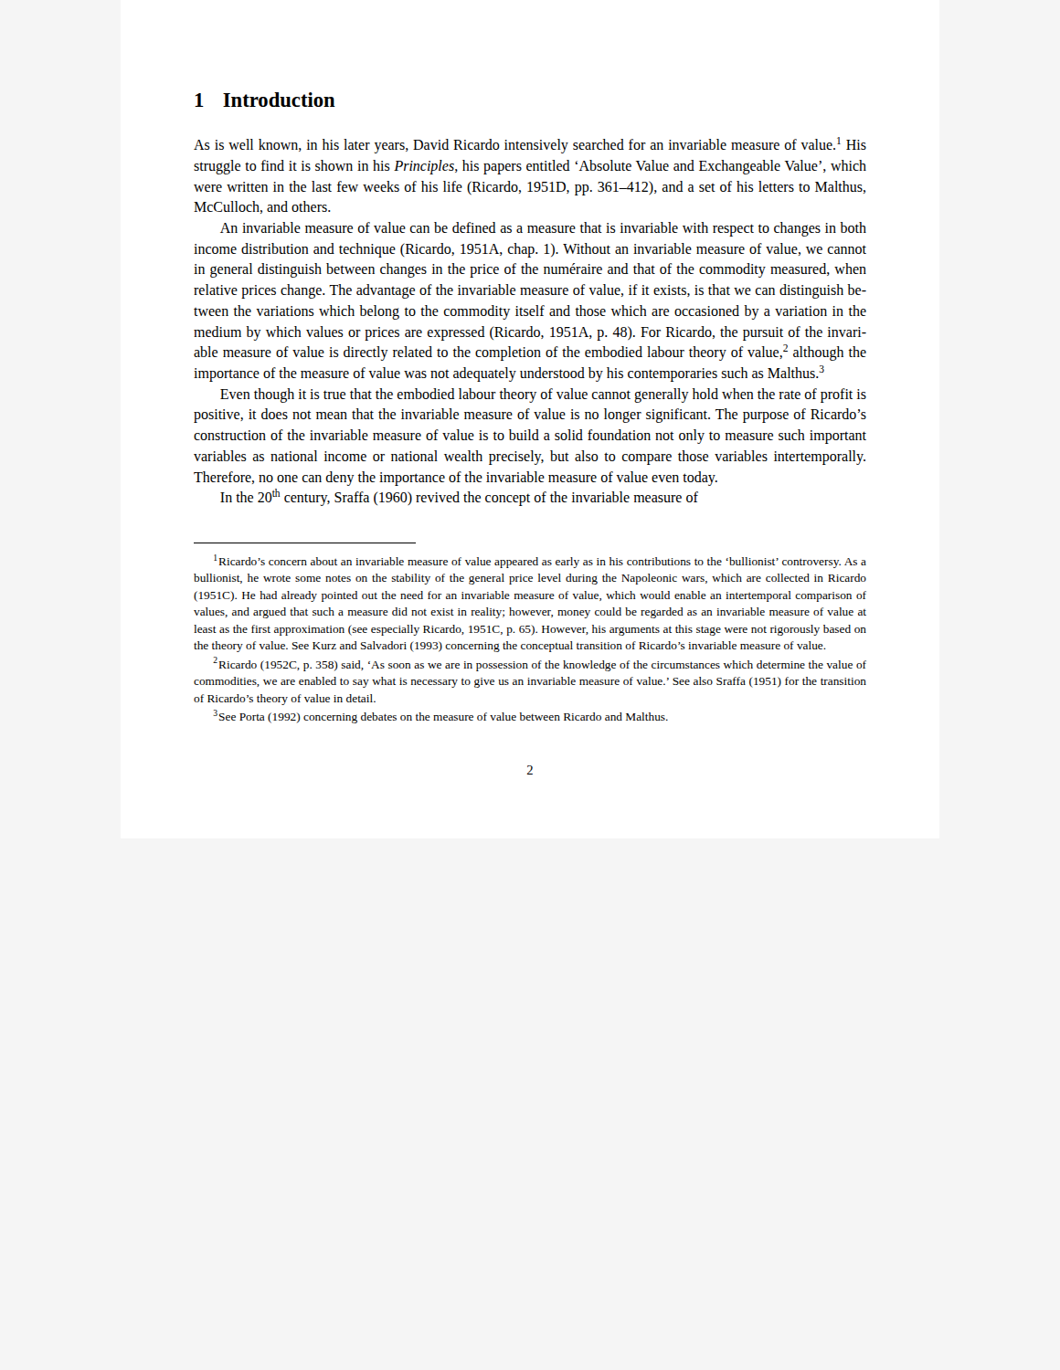1 Introduction
As is well known, in his later years, David Ricardo intensively searched for an invariable measure of value.1 His struggle to find it is shown in his Principles, his papers entitled ‘Absolute Value and Exchangeable Value’, which were written in the last few weeks of his life (Ricardo, 1951D, pp. 361–412), and a set of his letters to Malthus, McCulloch, and others.
An invariable measure of value can be defined as a measure that is invariable with respect to changes in both income distribution and technique (Ricardo, 1951A, chap. 1). Without an invariable measure of value, we cannot in general distinguish between changes in the price of the numéraire and that of the commodity measured, when relative prices change. The advantage of the invariable measure of value, if it exists, is that we can distinguish between the variations which belong to the commodity itself and those which are occasioned by a variation in the medium by which values or prices are expressed (Ricardo, 1951A, p. 48). For Ricardo, the pursuit of the invariable measure of value is directly related to the completion of the embodied labour theory of value,2 although the importance of the measure of value was not adequately understood by his contemporaries such as Malthus.3
Even though it is true that the embodied labour theory of value cannot generally hold when the rate of profit is positive, it does not mean that the invariable measure of value is no longer significant. The purpose of Ricardo’s construction of the invariable measure of value is to build a solid foundation not only to measure such important variables as national income or national wealth precisely, but also to compare those variables intertemporally. Therefore, no one can deny the importance of the invariable measure of value even today.
In the 20th century, Sraffa (1960) revived the concept of the invariable measure of
1Ricardo’s concern about an invariable measure of value appeared as early as in his contributions to the ‘bullionist’ controversy. As a bullionist, he wrote some notes on the stability of the general price level during the Napoleonic wars, which are collected in Ricardo (1951C). He had already pointed out the need for an invariable measure of value, which would enable an intertemporal comparison of values, and argued that such a measure did not exist in reality; however, money could be regarded as an invariable measure of value at least as the first approximation (see especially Ricardo, 1951C, p. 65). However, his arguments at this stage were not rigorously based on the theory of value. See Kurz and Salvadori (1993) concerning the conceptual transition of Ricardo’s invariable measure of value.
2Ricardo (1952C, p. 358) said, ‘As soon as we are in possession of the knowledge of the circumstances which determine the value of commodities, we are enabled to say what is necessary to give us an invariable measure of value.’ See also Sraffa (1951) for the transition of Ricardo’s theory of value in detail.
3See Porta (1992) concerning debates on the measure of value between Ricardo and Malthus.
2